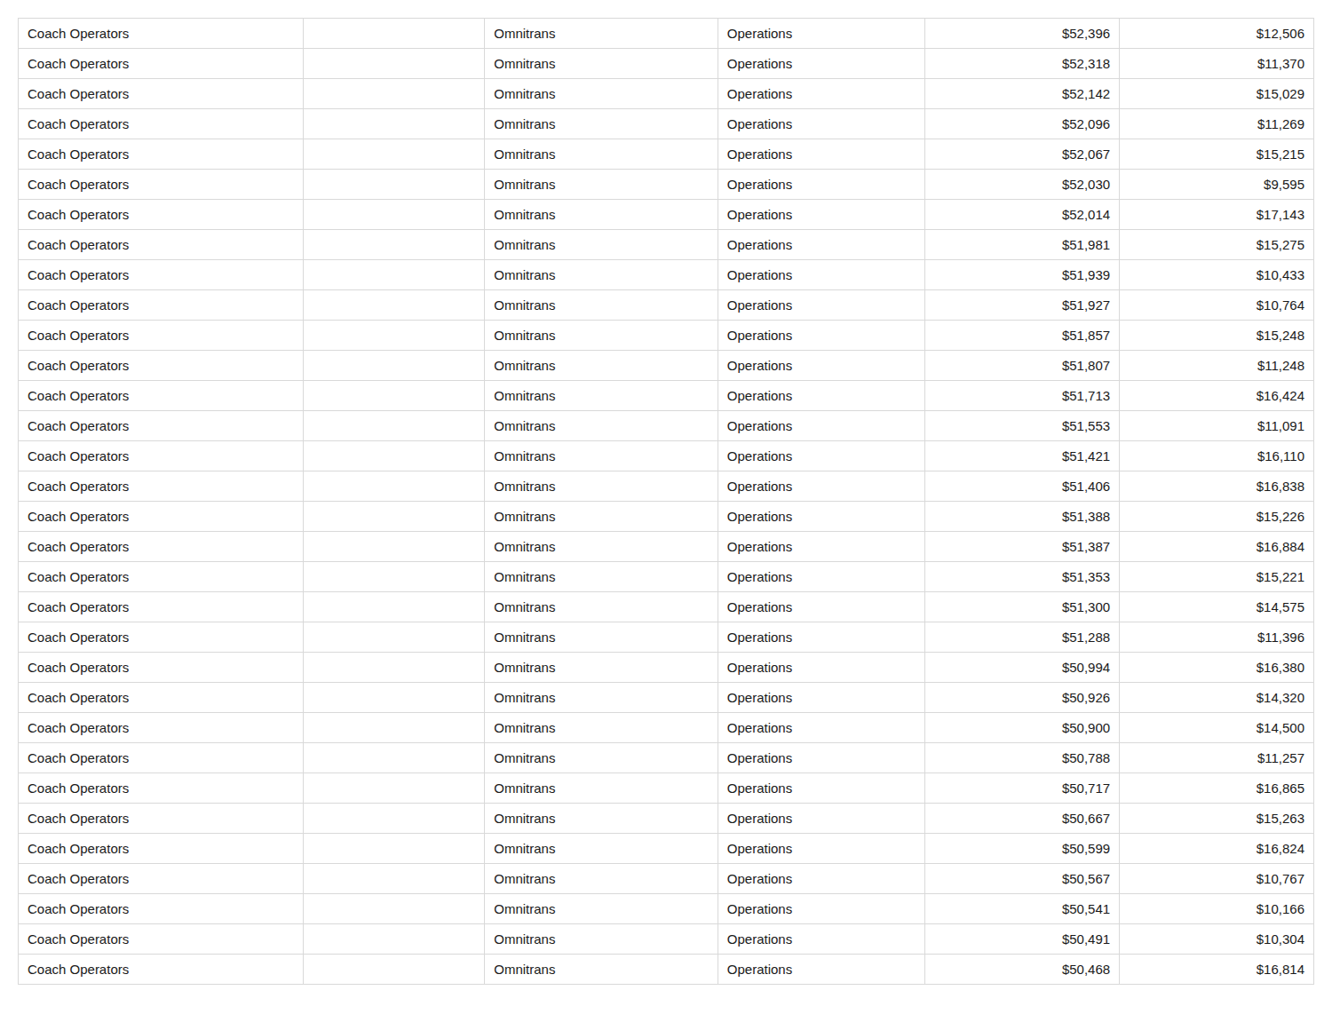| Coach Operators | | Omnitrans | Operations | $52,396 | $12,506 |
| Coach Operators | | Omnitrans | Operations | $52,318 | $11,370 |
| Coach Operators | | Omnitrans | Operations | $52,142 | $15,029 |
| Coach Operators | | Omnitrans | Operations | $52,096 | $11,269 |
| Coach Operators | | Omnitrans | Operations | $52,067 | $15,215 |
| Coach Operators | | Omnitrans | Operations | $52,030 | $9,595 |
| Coach Operators | | Omnitrans | Operations | $52,014 | $17,143 |
| Coach Operators | | Omnitrans | Operations | $51,981 | $15,275 |
| Coach Operators | | Omnitrans | Operations | $51,939 | $10,433 |
| Coach Operators | | Omnitrans | Operations | $51,927 | $10,764 |
| Coach Operators | | Omnitrans | Operations | $51,857 | $15,248 |
| Coach Operators | | Omnitrans | Operations | $51,807 | $11,248 |
| Coach Operators | | Omnitrans | Operations | $51,713 | $16,424 |
| Coach Operators | | Omnitrans | Operations | $51,553 | $11,091 |
| Coach Operators | | Omnitrans | Operations | $51,421 | $16,110 |
| Coach Operators | | Omnitrans | Operations | $51,406 | $16,838 |
| Coach Operators | | Omnitrans | Operations | $51,388 | $15,226 |
| Coach Operators | | Omnitrans | Operations | $51,387 | $16,884 |
| Coach Operators | | Omnitrans | Operations | $51,353 | $15,221 |
| Coach Operators | | Omnitrans | Operations | $51,300 | $14,575 |
| Coach Operators | | Omnitrans | Operations | $51,288 | $11,396 |
| Coach Operators | | Omnitrans | Operations | $50,994 | $16,380 |
| Coach Operators | | Omnitrans | Operations | $50,926 | $14,320 |
| Coach Operators | | Omnitrans | Operations | $50,900 | $14,500 |
| Coach Operators | | Omnitrans | Operations | $50,788 | $11,257 |
| Coach Operators | | Omnitrans | Operations | $50,717 | $16,865 |
| Coach Operators | | Omnitrans | Operations | $50,667 | $15,263 |
| Coach Operators | | Omnitrans | Operations | $50,599 | $16,824 |
| Coach Operators | | Omnitrans | Operations | $50,567 | $10,767 |
| Coach Operators | | Omnitrans | Operations | $50,541 | $10,166 |
| Coach Operators | | Omnitrans | Operations | $50,491 | $10,304 |
| Coach Operators | | Omnitrans | Operations | $50,468 | $16,814 |